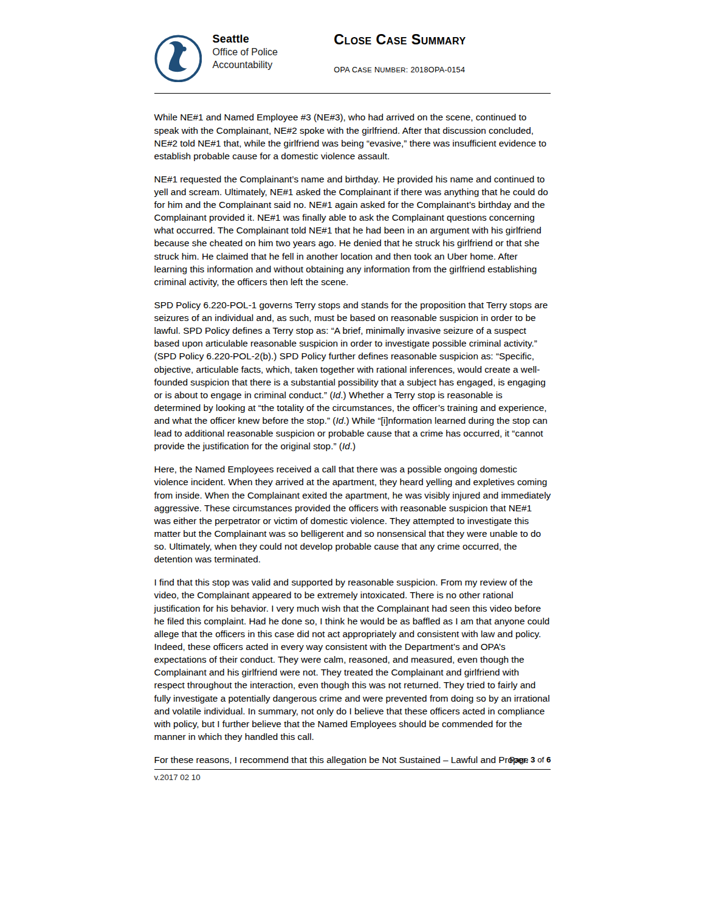Seattle
Office of Police
Accountability
Close Case Summary
OPA CASE NUMBER: 2018OPA-0154
While NE#1 and Named Employee #3 (NE#3), who had arrived on the scene, continued to speak with the Complainant, NE#2 spoke with the girlfriend. After that discussion concluded, NE#2 told NE#1 that, while the girlfriend was being “evasive,” there was insufficient evidence to establish probable cause for a domestic violence assault.
NE#1 requested the Complainant’s name and birthday. He provided his name and continued to yell and scream. Ultimately, NE#1 asked the Complainant if there was anything that he could do for him and the Complainant said no. NE#1 again asked for the Complainant’s birthday and the Complainant provided it. NE#1 was finally able to ask the Complainant questions concerning what occurred. The Complainant told NE#1 that he had been in an argument with his girlfriend because she cheated on him two years ago. He denied that he struck his girlfriend or that she struck him. He claimed that he fell in another location and then took an Uber home. After learning this information and without obtaining any information from the girlfriend establishing criminal activity, the officers then left the scene.
SPD Policy 6.220-POL-1 governs Terry stops and stands for the proposition that Terry stops are seizures of an individual and, as such, must be based on reasonable suspicion in order to be lawful. SPD Policy defines a Terry stop as: “A brief, minimally invasive seizure of a suspect based upon articulable reasonable suspicion in order to investigate possible criminal activity.” (SPD Policy 6.220-POL-2(b).) SPD Policy further defines reasonable suspicion as: “Specific, objective, articulable facts, which, taken together with rational inferences, would create a well-founded suspicion that there is a substantial possibility that a subject has engaged, is engaging or is about to engage in criminal conduct.” (Id.) Whether a Terry stop is reasonable is determined by looking at “the totality of the circumstances, the officer’s training and experience, and what the officer knew before the stop.” (Id.) While “[i]nformation learned during the stop can lead to additional reasonable suspicion or probable cause that a crime has occurred, it “cannot provide the justification for the original stop.” (Id.)
Here, the Named Employees received a call that there was a possible ongoing domestic violence incident. When they arrived at the apartment, they heard yelling and expletives coming from inside. When the Complainant exited the apartment, he was visibly injured and immediately aggressive. These circumstances provided the officers with reasonable suspicion that NE#1 was either the perpetrator or victim of domestic violence. They attempted to investigate this matter but the Complainant was so belligerent and so nonsensical that they were unable to do so. Ultimately, when they could not develop probable cause that any crime occurred, the detention was terminated.
I find that this stop was valid and supported by reasonable suspicion. From my review of the video, the Complainant appeared to be extremely intoxicated. There is no other rational justification for his behavior. I very much wish that the Complainant had seen this video before he filed this complaint. Had he done so, I think he would be as baffled as I am that anyone could allege that the officers in this case did not act appropriately and consistent with law and policy. Indeed, these officers acted in every way consistent with the Department’s and OPA’s expectations of their conduct. They were calm, reasoned, and measured, even though the Complainant and his girlfriend were not. They treated the Complainant and girlfriend with respect throughout the interaction, even though this was not returned. They tried to fairly and fully investigate a potentially dangerous crime and were prevented from doing so by an irrational and volatile individual. In summary, not only do I believe that these officers acted in compliance with policy, but I further believe that the Named Employees should be commended for the manner in which they handled this call.
For these reasons, I recommend that this allegation be Not Sustained – Lawful and Proper.
Page 3 of 6
v.2017 02 10